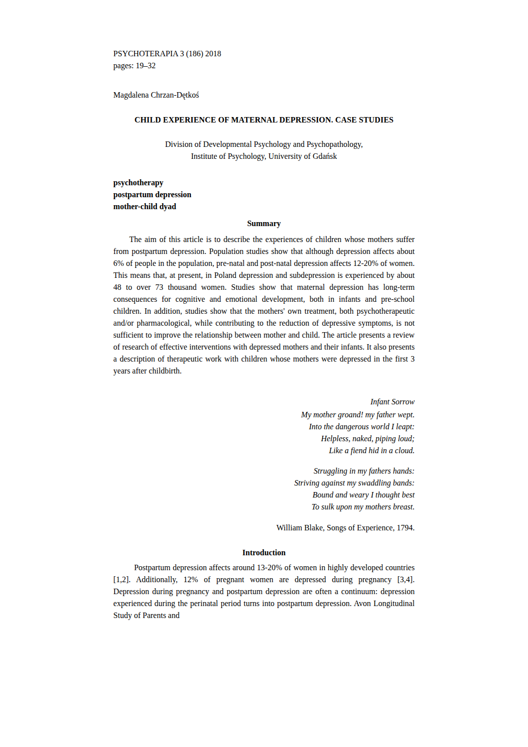PSYCHOTERAPIA 3 (186) 2018
pages: 19–32
Magdalena Chrzan-Dętkoś
Child experience of maternal depression. Case studies
Division of Developmental Psychology and Psychopathology,
Institute of Psychology, University of Gdańsk
psychotherapy
postpartum depression
mother-child dyad
Summary
The aim of this article is to describe the experiences of children whose mothers suffer from postpartum depression. Population studies show that although depression affects about 6% of people in the population, pre-natal and post-natal depression affects 12-20% of women. This means that, at present, in Poland depression and subdepression is experienced by about 48 to over 73 thousand women. Studies show that maternal depression has long-term consequences for cognitive and emotional development, both in infants and pre-school children. In addition, studies show that the mothers' own treatment, both psychotherapeutic and/or pharmacological, while contributing to the reduction of depressive symptoms, is not sufficient to improve the relationship between mother and child. The article presents a review of research of effective interventions with depressed mothers and their infants. It also presents a description of therapeutic work with children whose mothers were depressed in the first 3 years after childbirth.
Infant Sorrow
My mother groand! my father wept.
Into the dangerous world I leapt:
Helpless, naked, piping loud;
Like a fiend hid in a cloud.
Struggling in my fathers hands:
Striving against my swaddling bands:
Bound and weary I thought best
To sulk upon my mothers breast.
William Blake, Songs of Experience, 1794.
Introduction
Postpartum depression affects around 13-20% of women in highly developed countries [1,2]. Additionally, 12% of pregnant women are depressed during pregnancy [3,4]. Depression during pregnancy and postpartum depression are often a continuum: depression experienced during the perinatal period turns into postpartum depression. Avon Longitudinal Study of Parents and